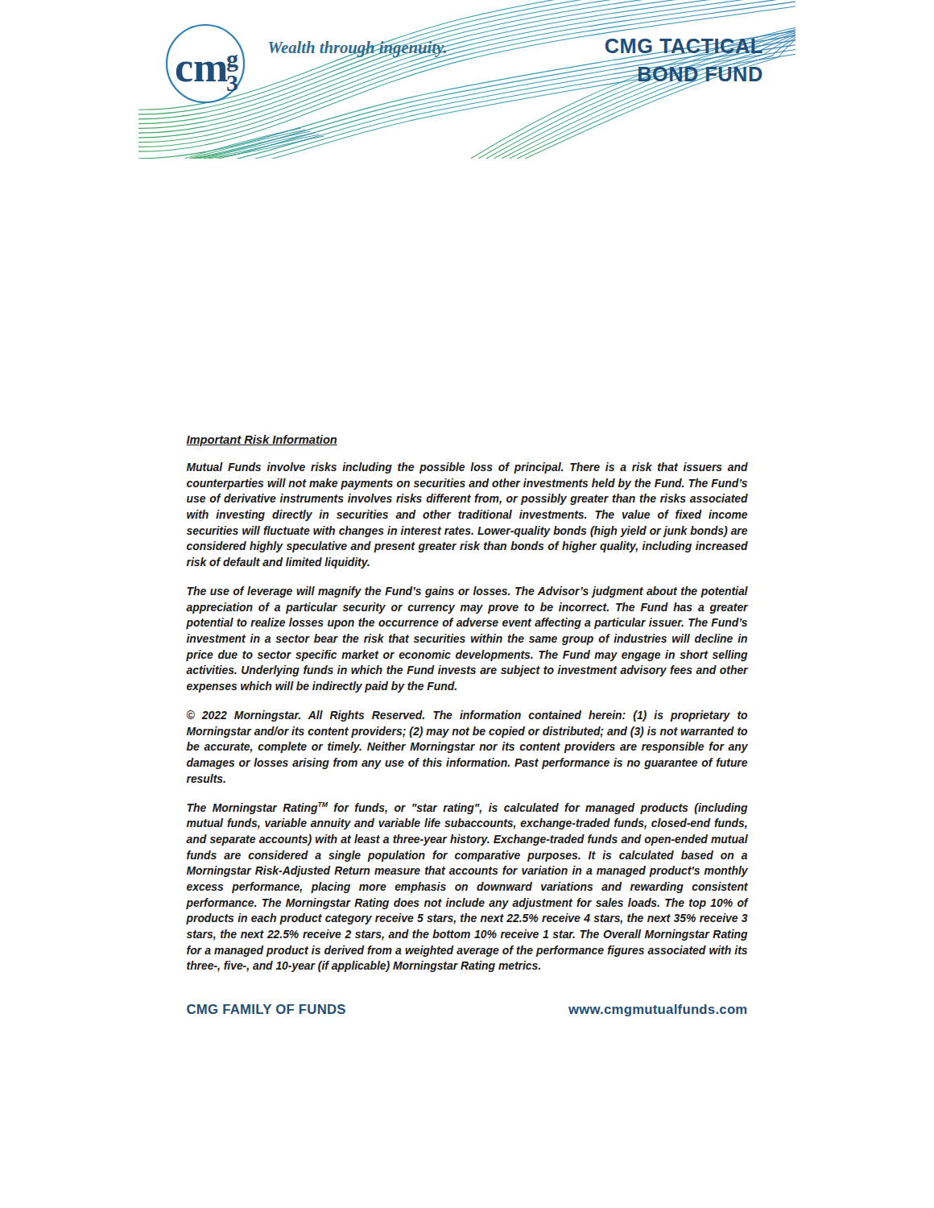cm g 3
Wealth through ingenuity.
CMG TACTICAL
BOND FUND
Important Risk Information
Mutual Funds involve risks including the possible loss of principal. There is a risk that issuers and counterparties will not make payments on securities and other investments held by the Fund. The Fund’s use of derivative instruments involves risks different from, or possibly greater than the risks associated with investing directly in securities and other traditional investments. The value of fixed income securities will fluctuate with changes in interest rates. Lower-quality bonds (high yield or junk bonds) are considered highly speculative and present greater risk than bonds of higher quality, including increased risk of default and limited liquidity.
The use of leverage will magnify the Fund’s gains or losses. The Advisor’s judgment about the potential appreciation of a particular security or currency may prove to be incorrect. The Fund has a greater potential to realize losses upon the occurrence of adverse event affecting a particular issuer. The Fund’s investment in a sector bear the risk that securities within the same group of industries will decline in price due to sector specific market or economic developments. The Fund may engage in short selling activities. Underlying funds in which the Fund invests are subject to investment advisory fees and other expenses which will be indirectly paid by the Fund.
© 2022 Morningstar. All Rights Reserved. The information contained herein: (1) is proprietary to Morningstar and/or its content providers; (2) may not be copied or distributed; and (3) is not warranted to be accurate, complete or timely. Neither Morningstar nor its content providers are responsible for any damages or losses arising from any use of this information. Past performance is no guarantee of future results.
The Morningstar RatingTM for funds, or "star rating", is calculated for managed products (including mutual funds, variable annuity and variable life subaccounts, exchange-traded funds, closed-end funds, and separate accounts) with at least a three-year history. Exchange-traded funds and open-ended mutual funds are considered a single population for comparative purposes. It is calculated based on a Morningstar Risk-Adjusted Return measure that accounts for variation in a managed product's monthly excess performance, placing more emphasis on downward variations and rewarding consistent performance. The Morningstar Rating does not include any adjustment for sales loads. The top 10% of products in each product category receive 5 stars, the next 22.5% receive 4 stars, the next 35% receive 3 stars, the next 22.5% receive 2 stars, and the bottom 10% receive 1 star. The Overall Morningstar Rating for a managed product is derived from a weighted average of the performance figures associated with its three-, five-, and 10-year (if applicable) Morningstar Rating metrics.
CMG FAMILY OF FUNDS
www.cmgmutualfunds.com